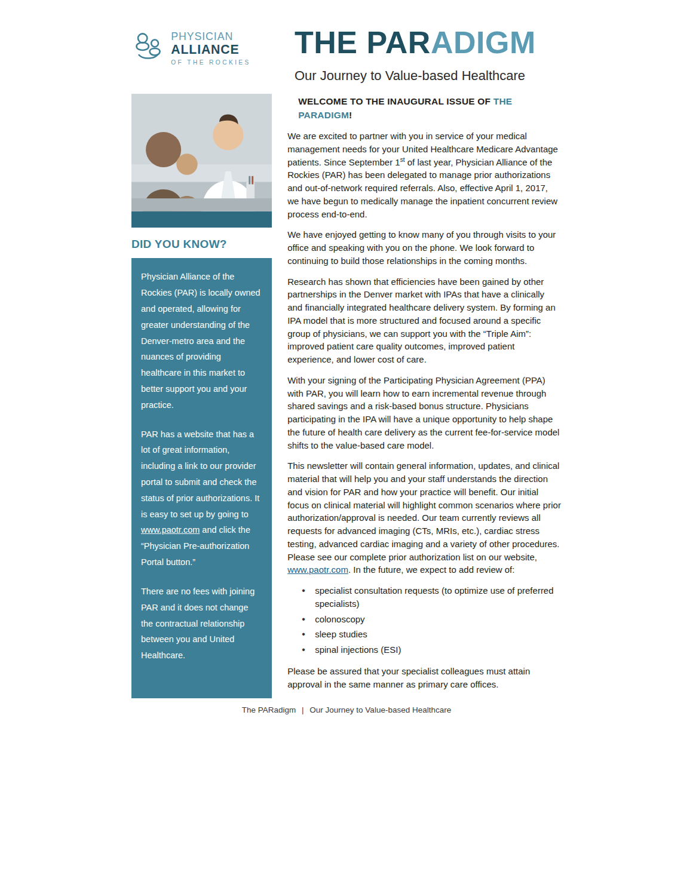PHYSICIAN ALLIANCE OF THE ROCKIES
THE PARADIGM
Our Journey to Value-based Healthcare
DID YOU KNOW?
Physician Alliance of the Rockies (PAR) is locally owned and operated, allowing for greater understanding of the Denver-metro area and the nuances of providing healthcare in this market to better support you and your practice.
PAR has a website that has a lot of great information, including a link to our provider portal to submit and check the status of prior authorizations. It is easy to set up by going to www.paotr.com and click the “Physician Pre-authorization Portal button.”
There are no fees with joining PAR and it does not change the contractual relationship between you and United Healthcare.
WELCOME TO THE INAUGURAL ISSUE OF THE PARADIGM!
We are excited to partner with you in service of your medical management needs for your United Healthcare Medicare Advantage patients. Since September 1st of last year, Physician Alliance of the Rockies (PAR) has been delegated to manage prior authorizations and out-of-network required referrals. Also, effective April 1, 2017, we have begun to medically manage the inpatient concurrent review process end-to-end.
We have enjoyed getting to know many of you through visits to your office and speaking with you on the phone. We look forward to continuing to build those relationships in the coming months.
Research has shown that efficiencies have been gained by other partnerships in the Denver market with IPAs that have a clinically and financially integrated healthcare delivery system. By forming an IPA model that is more structured and focused around a specific group of physicians, we can support you with the “Triple Aim”: improved patient care quality outcomes, improved patient experience, and lower cost of care.
With your signing of the Participating Physician Agreement (PPA) with PAR, you will learn how to earn incremental revenue through shared savings and a risk-based bonus structure. Physicians participating in the IPA will have a unique opportunity to help shape the future of health care delivery as the current fee-for-service model shifts to the value-based care model.
This newsletter will contain general information, updates, and clinical material that will help you and your staff understands the direction and vision for PAR and how your practice will benefit. Our initial focus on clinical material will highlight common scenarios where prior authorization/approval is needed. Our team currently reviews all requests for advanced imaging (CTs, MRIs, etc.), cardiac stress testing, advanced cardiac imaging and a variety of other procedures. Please see our complete prior authorization list on our website, www.paotr.com. In the future, we expect to add review of:
specialist consultation requests (to optimize use of preferred specialists)
colonoscopy
sleep studies
spinal injections (ESI)
Please be assured that your specialist colleagues must attain approval in the same manner as primary care offices.
The PARadigm | Our Journey to Value-based Healthcare